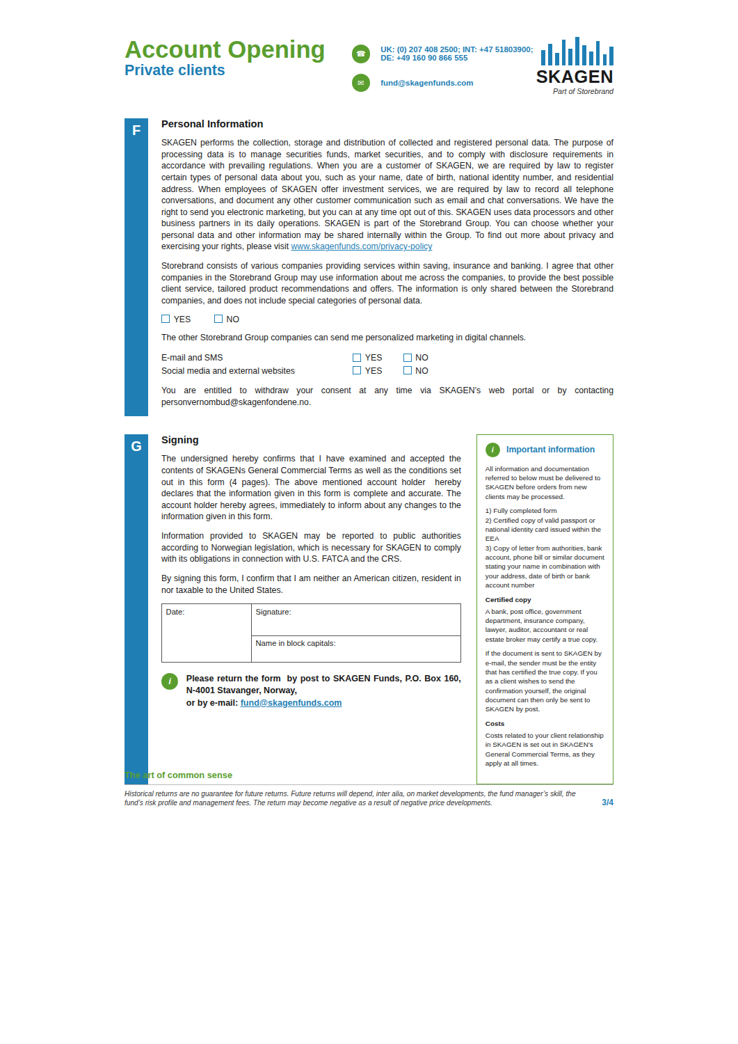Account Opening
Private clients
☎ UK: (0) 207 408 2500; INT: +47 51803900; DE: +49 160 90 866 555
✉ fund@skagenfunds.com
SKAGEN
Part of Storebrand
F
Personal Information
SKAGEN performs the collection, storage and distribution of collected and registered personal data. The purpose of processing data is to manage securities funds, market securities, and to comply with disclosure requirements in accordance with prevailing regulations. When you are a customer of SKAGEN, we are required by law to register certain types of personal data about you, such as your name, date of birth, national identity number, and residential address. When employees of SKAGEN offer investment services, we are required by law to record all telephone conversations, and document any other customer communication such as email and chat conversations. We have the right to send you electronic marketing, but you can at any time opt out of this. SKAGEN uses data processors and other business partners in its daily operations. SKAGEN is part of the Storebrand Group. You can choose whether your personal data and other information may be shared internally within the Group. To find out more about privacy and exercising your rights, please visit www.skagenfunds.com/privacy-policy
Storebrand consists of various companies providing services within saving, insurance and banking. I agree that other companies in the Storebrand Group may use information about me across the companies, to provide the best possible client service, tailored product recommendations and offers. The information is only shared between the Storebrand companies, and does not include special categories of personal data.
YES NO
The other Storebrand Group companies can send me personalized marketing in digital channels.
| E-mail and SMS | YES | NO |
| Social media and external websites | YES | NO |
You are entitled to withdraw your consent at any time via SKAGEN’s web portal or by contacting personvernombud@skagenfondene.no.
G
Signing
The undersigned hereby confirms that I have examined and accepted the contents of SKAGENs General Commercial Terms as well as the conditions set out in this form (4 pages). The above mentioned account holder hereby declares that the information given in this form is complete and accurate. The account holder hereby agrees, immediately to inform about any changes to the information given in this form.
Information provided to SKAGEN may be reported to public authorities according to Norwegian legislation, which is necessary for SKAGEN to comply with its obligations in connection with U.S. FATCA and the CRS.
By signing this form, I confirm that I am neither an American citizen, resident in nor taxable to the United States.
| Date: | Signature: |
| Name in block capitals: |
i
Please return the form by post to SKAGEN Funds, P.O. Box 160, N-4001 Stavanger, Norway,
or by e-mail: fund@skagenfunds.com
iImportant information
All information and documentation referred to below must be delivered to SKAGEN before orders from new clients may be processed.
1) Fully completed form
2) Certified copy of valid passport or national identity card issued within the EEA
3) Copy of letter from authorities, bank account, phone bill or similar document stating your name in combination with your address, date of birth or bank account number
Certified copy
A bank, post office, government department, insurance company, lawyer, auditor, accountant or real estate broker may certify a true copy.
If the document is sent to SKAGEN by e-mail, the sender must be the entity that has certified the true copy. If you as a client wishes to send the confirmation yourself, the original document can then only be sent to SKAGEN by post.
Costs
Costs related to your client relationship in SKAGEN is set out in SKAGEN’s General Commercial Terms, as they apply at all times.
The art of common sense
Historical returns are no guarantee for future returns. Future returns will depend, inter alia, on market developments, the fund manager’s skill, the fund’s risk profile and management fees. The return may become negative as a result of negative price developments.
3/4